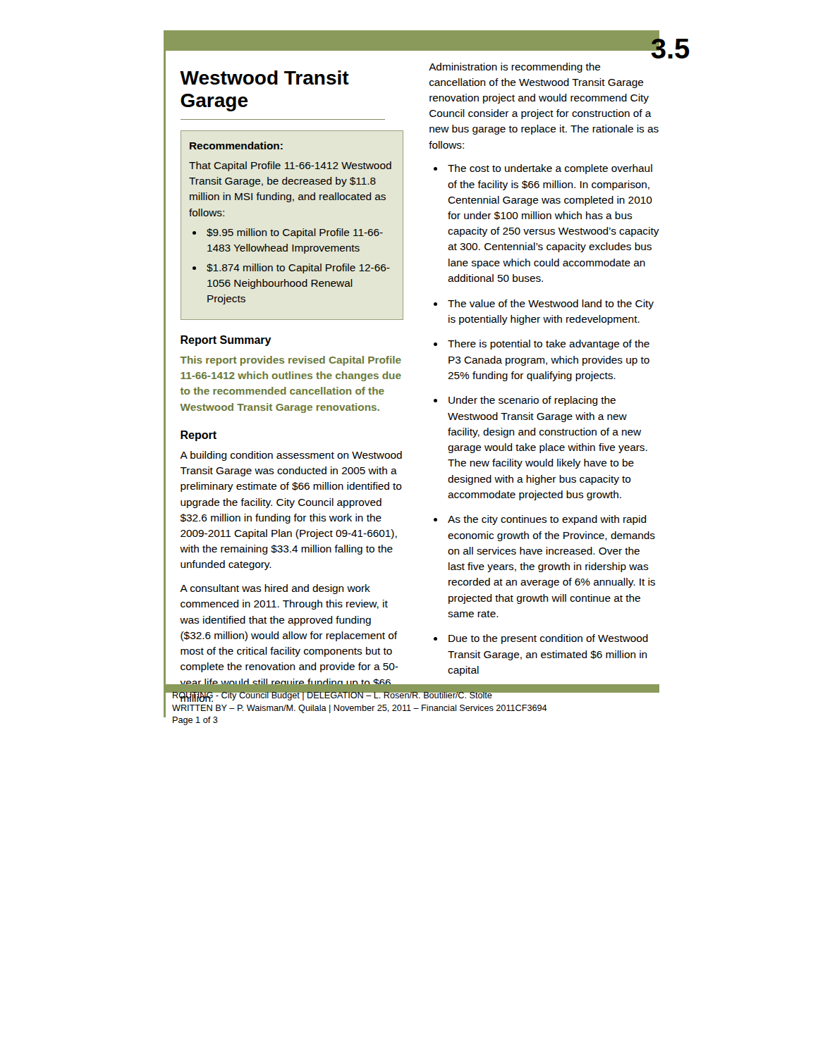3.5
Westwood Transit Garage
Recommendation:
That Capital Profile 11-66-1412 Westwood Transit Garage, be decreased by $11.8 million in MSI funding, and reallocated as follows:
$9.95 million to Capital Profile 11-66-1483 Yellowhead Improvements
$1.874 million to Capital Profile 12-66-1056 Neighbourhood Renewal Projects
Report Summary
This report provides revised Capital Profile 11-66-1412 which outlines the changes due to the recommended cancellation of the Westwood Transit Garage renovations.
Report
A building condition assessment on Westwood Transit Garage was conducted in 2005 with a preliminary estimate of $66 million identified to upgrade the facility. City Council approved $32.6 million in funding for this work in the 2009-2011 Capital Plan (Project 09-41-6601), with the remaining $33.4 million falling to the unfunded category.
A consultant was hired and design work commenced in 2011. Through this review, it was identified that the approved funding ($32.6 million) would allow for replacement of most of the critical facility components but to complete the renovation and provide for a 50-year life would still require funding up to $66 million.
Administration is recommending the cancellation of the Westwood Transit Garage renovation project and would recommend City Council consider a project for construction of a new bus garage to replace it. The rationale is as follows:
The cost to undertake a complete overhaul of the facility is $66 million. In comparison, Centennial Garage was completed in 2010 for under $100 million which has a bus capacity of 250 versus Westwood’s capacity at 300. Centennial’s capacity excludes bus lane space which could accommodate an additional 50 buses.
The value of the Westwood land to the City is potentially higher with redevelopment.
There is potential to take advantage of the P3 Canada program, which provides up to 25% funding for qualifying projects.
Under the scenario of replacing the Westwood Transit Garage with a new facility, design and construction of a new garage would take place within five years. The new facility would likely have to be designed with a higher bus capacity to accommodate projected bus growth.
As the city continues to expand with rapid economic growth of the Province, demands on all services have increased. Over the last five years, the growth in ridership was recorded at an average of 6% annually. It is projected that growth will continue at the same rate.
Due to the present condition of Westwood Transit Garage, an estimated $6 million in capital
ROUTING - City Council Budget | DELEGATION – L. Rosen/R. Boutilier/C. Stolte
WRITTEN BY – P. Waisman/M. Quilala | November 25, 2011 – Financial Services 2011CF3694
Page 1 of 3